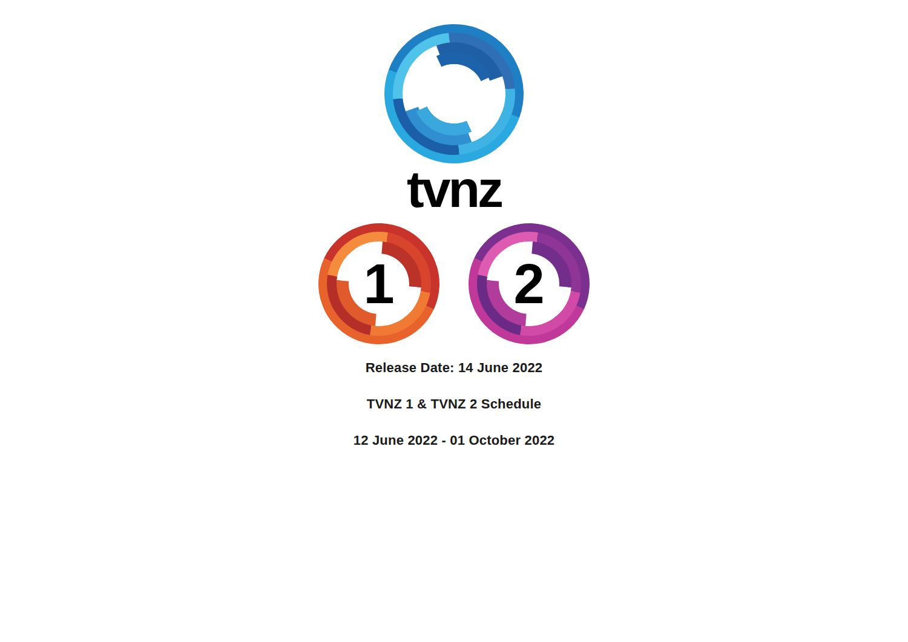tvnz
1
2
Release Date: 14 June 2022
TVNZ 1 & TVNZ 2 Schedule
12 June 2022 - 01 October 2022